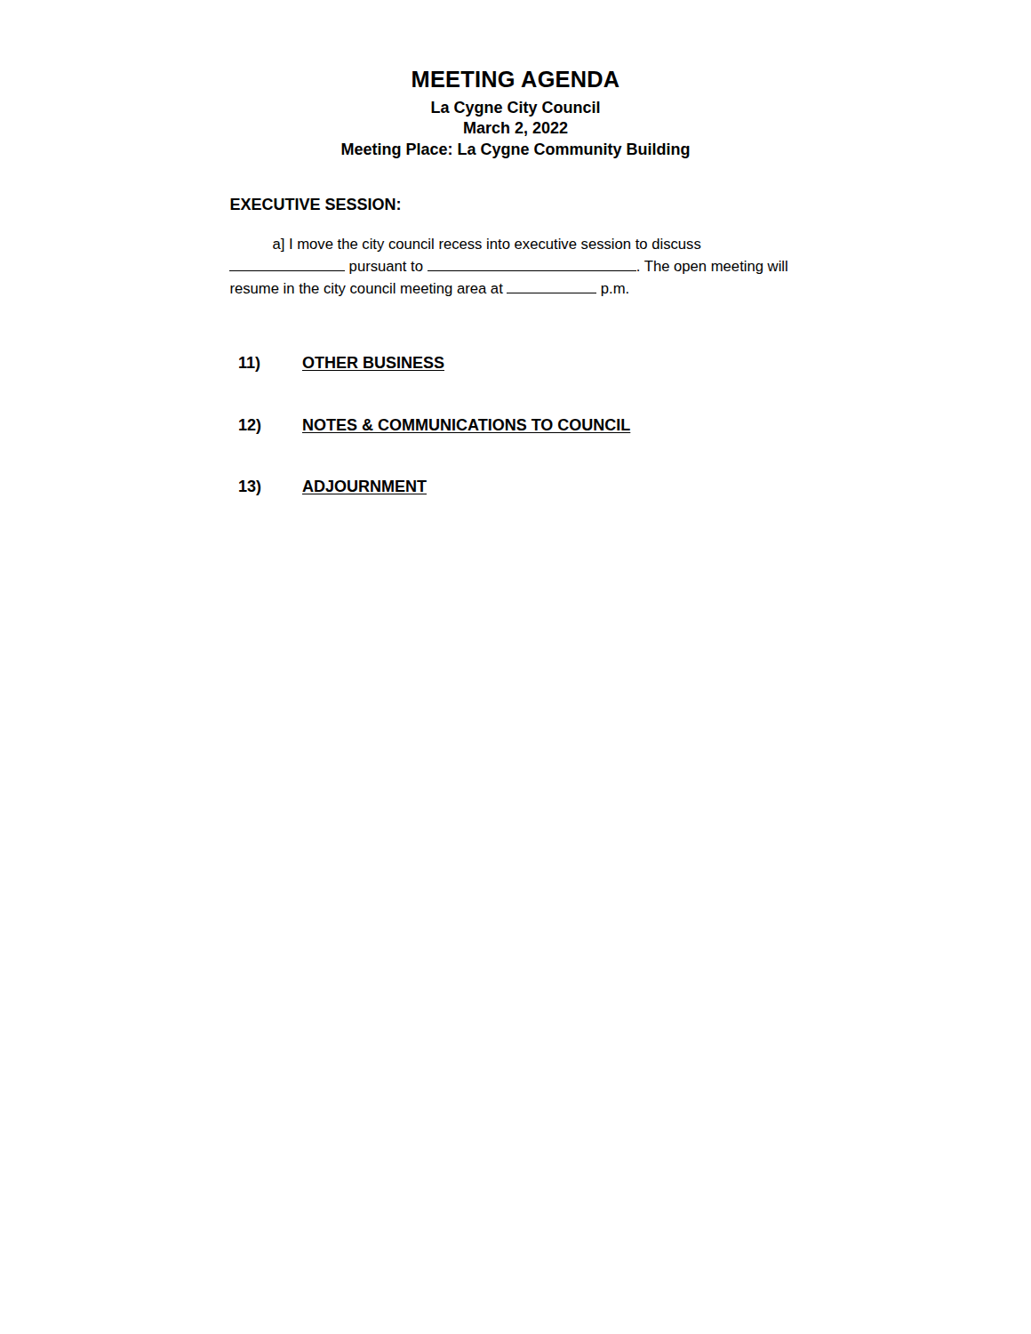MEETING AGENDA
La Cygne City Council
March 2, 2022
Meeting Place: La Cygne Community Building
EXECUTIVE SESSION:
a] I move the city council recess into executive session to discuss pursuant to . The open meeting will resume in the city council meeting area at p.m.
11) OTHER BUSINESS
12) NOTES & COMMUNICATIONS TO COUNCIL
13) ADJOURNMENT